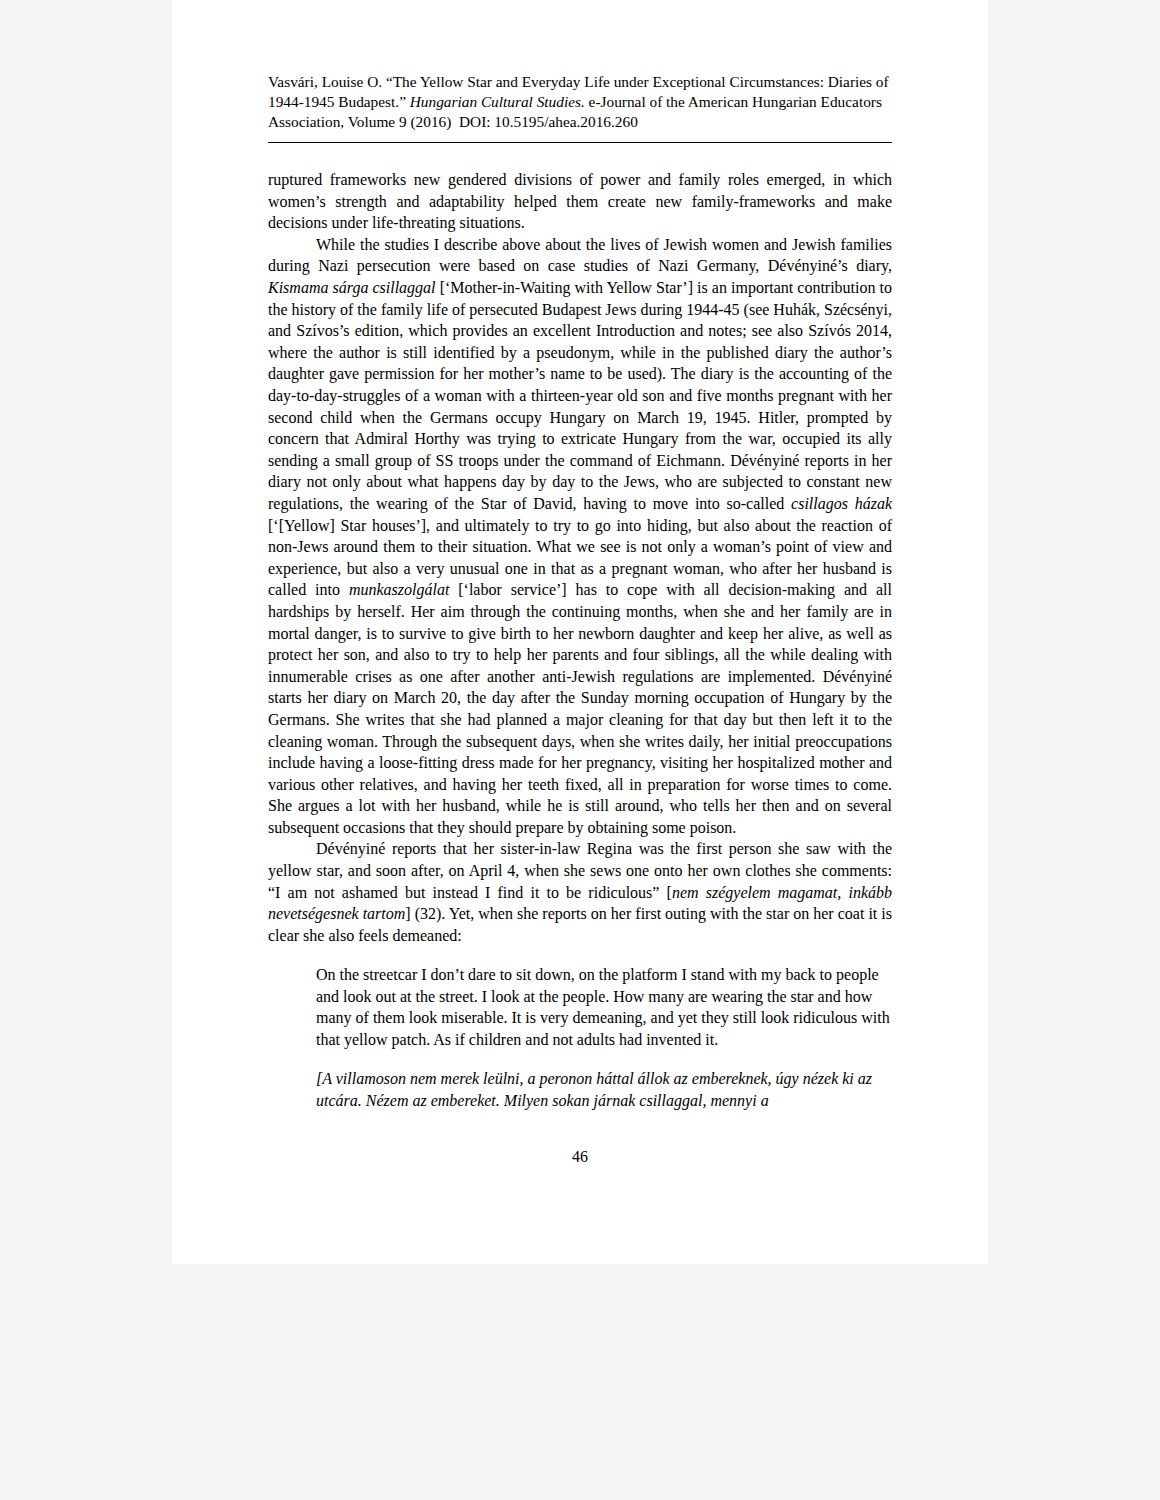Vasvári, Louise O. “The Yellow Star and Everyday Life under Exceptional Circumstances: Diaries of 1944-1945 Budapest.” Hungarian Cultural Studies. e-Journal of the American Hungarian Educators Association, Volume 9 (2016) DOI: 10.5195/ahea.2016.260
ruptured frameworks new gendered divisions of power and family roles emerged, in which women’s strength and adaptability helped them create new family-frameworks and make decisions under life-threating situations.
While the studies I describe above about the lives of Jewish women and Jewish families during Nazi persecution were based on case studies of Nazi Germany, Dévényiné’s diary, Kismama sárga csillaggal [‘Mother-in-Waiting with Yellow Star’] is an important contribution to the history of the family life of persecuted Budapest Jews during 1944-45 (see Huhák, Szécsényi, and Szívos’s edition, which provides an excellent Introduction and notes; see also Szívós 2014, where the author is still identified by a pseudonym, while in the published diary the author’s daughter gave permission for her mother’s name to be used). The diary is the accounting of the day-to-day-struggles of a woman with a thirteen-year old son and five months pregnant with her second child when the Germans occupy Hungary on March 19, 1945. Hitler, prompted by concern that Admiral Horthy was trying to extricate Hungary from the war, occupied its ally sending a small group of SS troops under the command of Eichmann. Dévényiné reports in her diary not only about what happens day by day to the Jews, who are subjected to constant new regulations, the wearing of the Star of David, having to move into so-called csillagos házak [‘[Yellow] Star houses’], and ultimately to try to go into hiding, but also about the reaction of non-Jews around them to their situation. What we see is not only a woman’s point of view and experience, but also a very unusual one in that as a pregnant woman, who after her husband is called into munkaszolgálat [‘labor service’] has to cope with all decision-making and all hardships by herself. Her aim through the continuing months, when she and her family are in mortal danger, is to survive to give birth to her newborn daughter and keep her alive, as well as protect her son, and also to try to help her parents and four siblings, all the while dealing with innumerable crises as one after another anti-Jewish regulations are implemented. Dévényiné starts her diary on March 20, the day after the Sunday morning occupation of Hungary by the Germans. She writes that she had planned a major cleaning for that day but then left it to the cleaning woman. Through the subsequent days, when she writes daily, her initial preoccupations include having a loose-fitting dress made for her pregnancy, visiting her hospitalized mother and various other relatives, and having her teeth fixed, all in preparation for worse times to come. She argues a lot with her husband, while he is still around, who tells her then and on several subsequent occasions that they should prepare by obtaining some poison.
Dévényiné reports that her sister-in-law Regina was the first person she saw with the yellow star, and soon after, on April 4, when she sews one onto her own clothes she comments: “I am not ashamed but instead I find it to be ridiculous” [nem szégyelem magamat, inkább nevetségesnek tartom] (32). Yet, when she reports on her first outing with the star on her coat it is clear she also feels demeaned:
On the streetcar I don’t dare to sit down, on the platform I stand with my back to people and look out at the street. I look at the people. How many are wearing the star and how many of them look miserable. It is very demeaning, and yet they still look ridiculous with that yellow patch. As if children and not adults had invented it.
[A villamoson nem merek leülni, a peronon háttal állok az embereknek, úgy nézek ki az utcára. Nézem az embereket. Milyen sokan járnak csillaggal, mennyi a
46